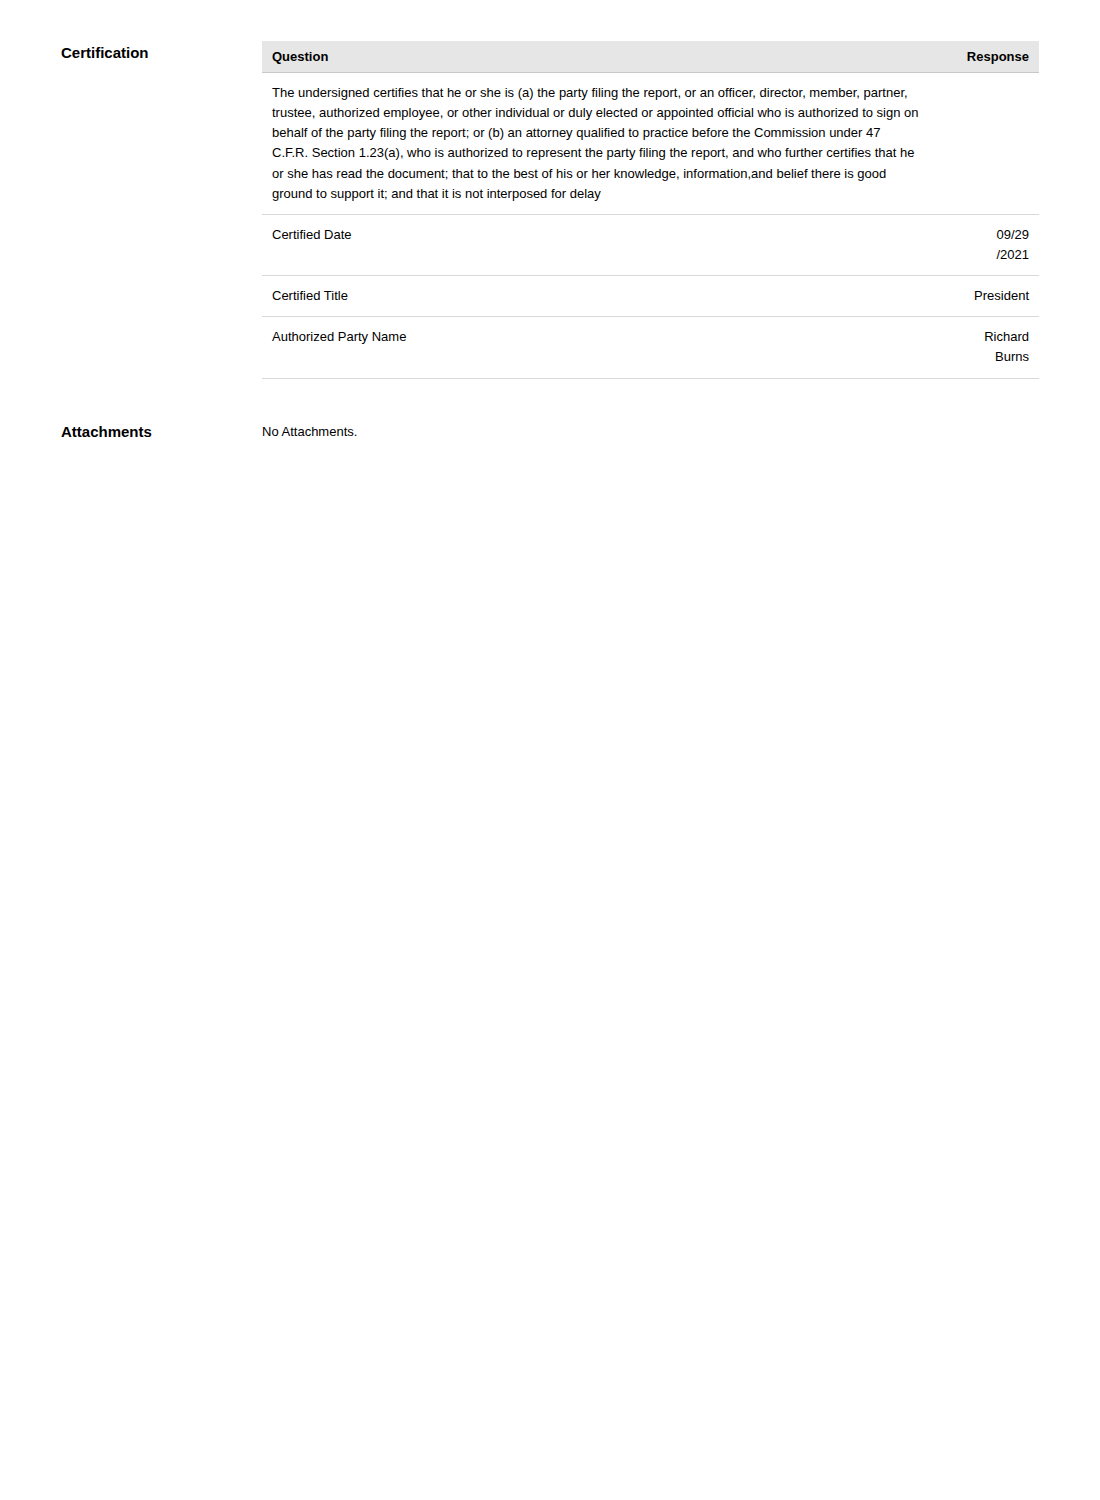| Certification | / Question / Response / / --- / --- / / The undersigned certifies that he or she is (a) the party filing the report, or an officer, director, member, partner, trustee, authorized employee, or other individual or duly elected or appointed official who is authorized to sign on behalf of the party filing the report; or (b) an attorney qualified to practice before the Commission under 47 C.F.R. Section 1.23(a), who is authorized to represent the party filing the report, and who further certifies that he or she has read the document; that to the best of his or her knowledge, information,and belief there is good ground to support it; and that it is not interposed for delay / / / Certified Date / 09/29 /2021 / / Certified Title / President / / Authorized Party Name / Richard Burns / |
| Attachments | No Attachments. |